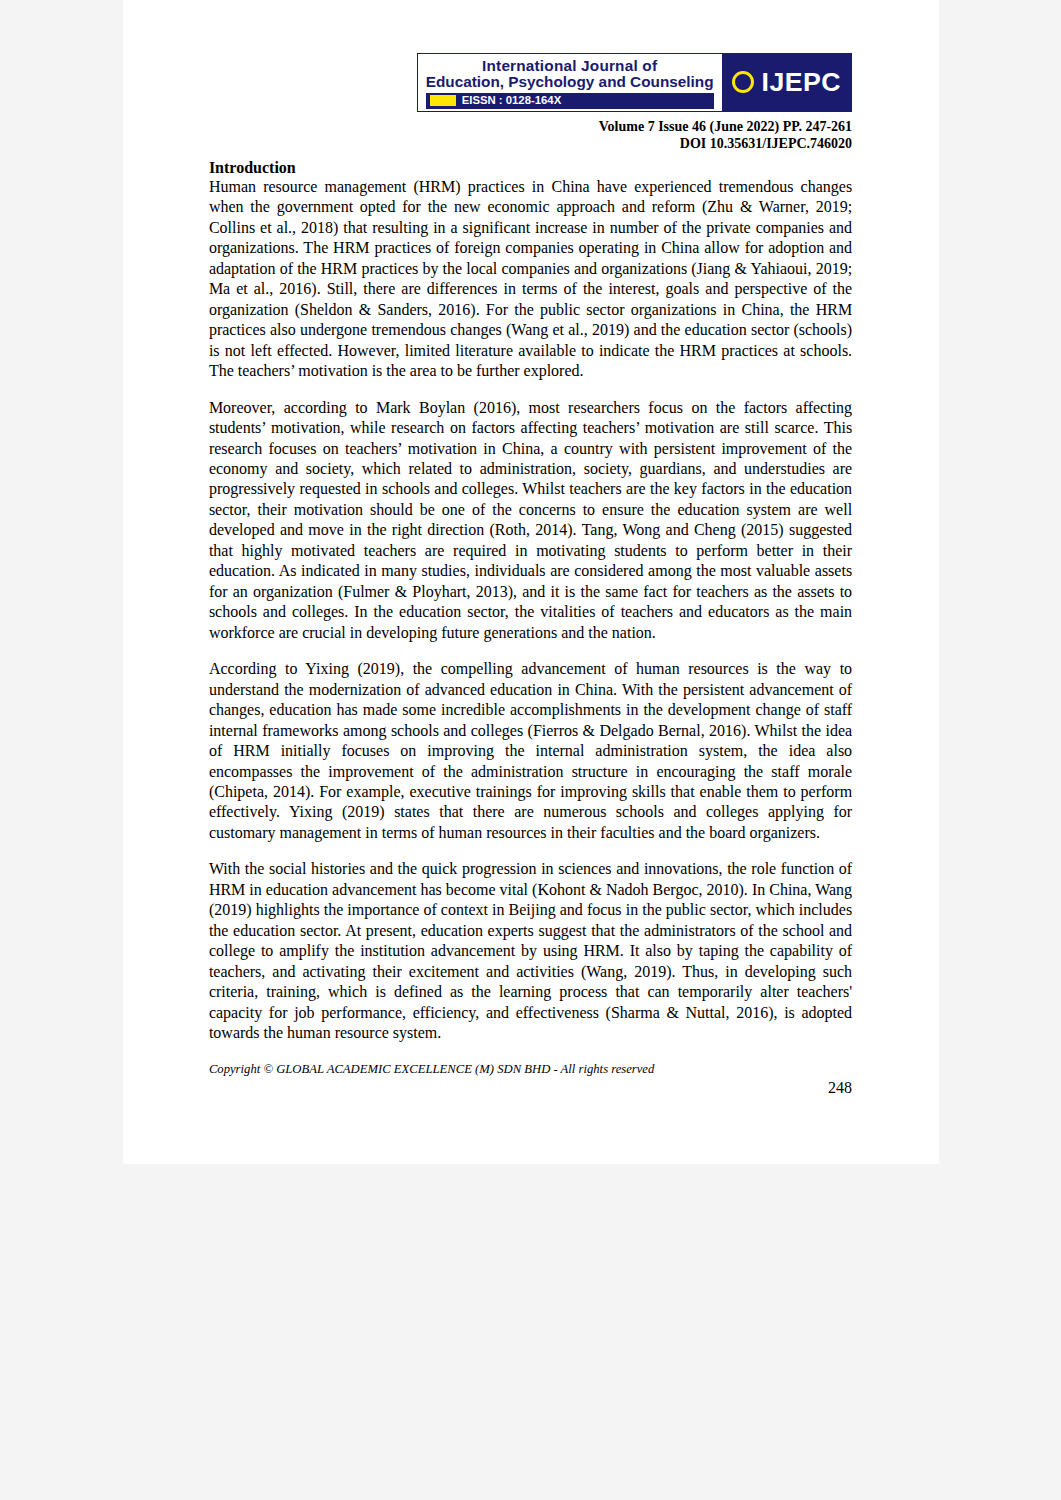International Journal of
Education, Psychology and Counseling
EISSN : 0128-164X
IJEPC
Volume 7 Issue 46 (June 2022) PP. 247-261
DOI 10.35631/IJEPC.746020
Introduction
Human resource management (HRM) practices in China have experienced tremendous changes when the government opted for the new economic approach and reform (Zhu & Warner, 2019; Collins et al., 2018) that resulting in a significant increase in number of the private companies and organizations. The HRM practices of foreign companies operating in China allow for adoption and adaptation of the HRM practices by the local companies and organizations (Jiang & Yahiaoui, 2019; Ma et al., 2016). Still, there are differences in terms of the interest, goals and perspective of the organization (Sheldon & Sanders, 2016). For the public sector organizations in China, the HRM practices also undergone tremendous changes (Wang et al., 2019) and the education sector (schools) is not left effected. However, limited literature available to indicate the HRM practices at schools. The teachers’ motivation is the area to be further explored.
Moreover, according to Mark Boylan (2016), most researchers focus on the factors affecting students’ motivation, while research on factors affecting teachers’ motivation are still scarce. This research focuses on teachers’ motivation in China, a country with persistent improvement of the economy and society, which related to administration, society, guardians, and understudies are progressively requested in schools and colleges. Whilst teachers are the key factors in the education sector, their motivation should be one of the concerns to ensure the education system are well developed and move in the right direction (Roth, 2014). Tang, Wong and Cheng (2015) suggested that highly motivated teachers are required in motivating students to perform better in their education. As indicated in many studies, individuals are considered among the most valuable assets for an organization (Fulmer & Ployhart, 2013), and it is the same fact for teachers as the assets to schools and colleges. In the education sector, the vitalities of teachers and educators as the main workforce are crucial in developing future generations and the nation.
According to Yixing (2019), the compelling advancement of human resources is the way to understand the modernization of advanced education in China. With the persistent advancement of changes, education has made some incredible accomplishments in the development change of staff internal frameworks among schools and colleges (Fierros & Delgado Bernal, 2016). Whilst the idea of HRM initially focuses on improving the internal administration system, the idea also encompasses the improvement of the administration structure in encouraging the staff morale (Chipeta, 2014). For example, executive trainings for improving skills that enable them to perform effectively. Yixing (2019) states that there are numerous schools and colleges applying for customary management in terms of human resources in their faculties and the board organizers.
With the social histories and the quick progression in sciences and innovations, the role function of HRM in education advancement has become vital (Kohont & Nadoh Bergoc, 2010). In China, Wang (2019) highlights the importance of context in Beijing and focus in the public sector, which includes the education sector. At present, education experts suggest that the administrators of the school and college to amplify the institution advancement by using HRM. It also by taping the capability of teachers, and activating their excitement and activities (Wang, 2019). Thus, in developing such criteria, training, which is defined as the learning process that can temporarily alter teachers' capacity for job performance, efficiency, and effectiveness (Sharma & Nuttal, 2016), is adopted towards the human resource system.
Copyright © GLOBAL ACADEMIC EXCELLENCE (M) SDN BHD - All rights reserved
248